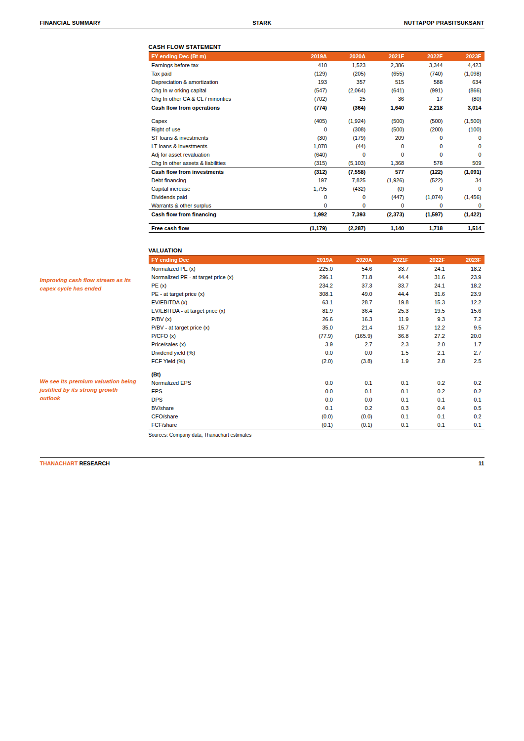FINANCIAL SUMMARY
STARK
NUTTAPOP PRASITSUKSANT
Improving cash flow stream as its capex cycle has ended
We see its premium valuation being justified by its strong growth outlook
CASH FLOW STATEMENT
| FY ending Dec (Bt m) | 2019A | 2020A | 2021F | 2022F | 2023F |
| --- | --- | --- | --- | --- | --- |
| Earnings before tax | 410 | 1,523 | 2,386 | 3,344 | 4,423 |
| Tax paid | (129) | (205) | (655) | (740) | (1,098) |
| Depreciation & amortization | 193 | 357 | 515 | 588 | 634 |
| Chg In w orking capital | (547) | (2,064) | (641) | (991) | (866) |
| Chg In other CA & CL / minorities | (702) | 25 | 36 | 17 | (80) |
| Cash flow from operations | (774) | (364) | 1,640 | 2,218 | 3,014 |
| Capex | (405) | (1,924) | (500) | (500) | (1,500) |
| Right of use | 0 | (308) | (500) | (200) | (100) |
| ST loans & investments | (30) | (179) | 209 | 0 | 0 |
| LT loans & investments | 1,078 | (44) | 0 | 0 | 0 |
| Adj for asset revaluation | (640) | 0 | 0 | 0 | 0 |
| Chg In other assets & liabilities | (315) | (5,103) | 1,368 | 578 | 509 |
| Cash flow from investments | (312) | (7,558) | 577 | (122) | (1,091) |
| Debt financing | 197 | 7,825 | (1,926) | (522) | 34 |
| Capital increase | 1,795 | (432) | (0) | 0 | 0 |
| Dividends paid | 0 | 0 | (447) | (1,074) | (1,456) |
| Warrants & other surplus | 0 | 0 | 0 | 0 | 0 |
| Cash flow from financing | 1,992 | 7,393 | (2,373) | (1,597) | (1,422) |
| Free cash flow | (1,179) | (2,287) | 1,140 | 1,718 | 1,514 |
VALUATION
| FY ending Dec | 2019A | 2020A | 2021F | 2022F | 2023F |
| --- | --- | --- | --- | --- | --- |
| Normalized PE (x) | 225.0 | 54.6 | 33.7 | 24.1 | 18.2 |
| Normalized PE - at target price (x) | 296.1 | 71.8 | 44.4 | 31.6 | 23.9 |
| PE (x) | 234.2 | 37.3 | 33.7 | 24.1 | 18.2 |
| PE - at target price (x) | 308.1 | 49.0 | 44.4 | 31.6 | 23.9 |
| EV/EBITDA (x) | 63.1 | 28.7 | 19.8 | 15.3 | 12.2 |
| EV/EBITDA - at target price (x) | 81.9 | 36.4 | 25.3 | 19.5 | 15.6 |
| P/BV (x) | 26.6 | 16.3 | 11.9 | 9.3 | 7.2 |
| P/BV - at target price (x) | 35.0 | 21.4 | 15.7 | 12.2 | 9.5 |
| P/CFO (x) | (77.9) | (165.9) | 36.8 | 27.2 | 20.0 |
| Price/sales (x) | 3.9 | 2.7 | 2.3 | 2.0 | 1.7 |
| Dividend yield (%) | 0.0 | 0.0 | 1.5 | 2.1 | 2.7 |
| FCF Yield (%) | (2.0) | (3.8) | 1.9 | 2.8 | 2.5 |
| (Bt) | | | | | |
| Normalized EPS | 0.0 | 0.1 | 0.1 | 0.2 | 0.2 |
| EPS | 0.0 | 0.1 | 0.1 | 0.2 | 0.2 |
| DPS | 0.0 | 0.0 | 0.1 | 0.1 | 0.1 |
| BV/share | 0.1 | 0.2 | 0.3 | 0.4 | 0.5 |
| CFO/share | (0.0) | (0.0) | 0.1 | 0.1 | 0.2 |
| FCF/share | (0.1) | (0.1) | 0.1 | 0.1 | 0.1 |
Sources: Company data, Thanachart estimates
THANACHART RESEARCH
11